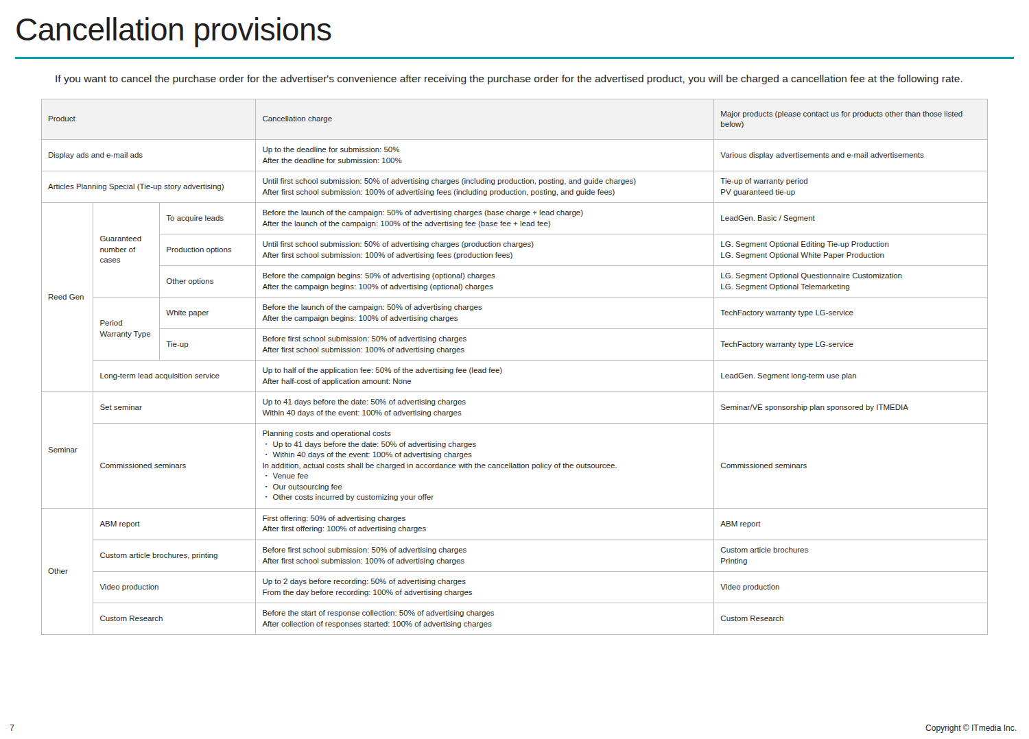Cancellation provisions
If you want to cancel the purchase order for the advertiser's convenience after receiving the purchase order for the advertised product, you will be charged a cancellation fee at the following rate.
| Product | Cancellation charge | Major products (please contact us for products other than those listed below) |
| --- | --- | --- |
| Display ads and e-mail ads | Up to the deadline for submission: 50% After the deadline for submission: 100% | Various display advertisements and e-mail advertisements |
| Articles Planning Special (Tie-up story advertising) | Until first school submission: 50% of advertising charges (including production, posting, and guide charges) After first school submission: 100% of advertising fees (including production, posting, and guide fees) | Tie-up of warranty period PV guaranteed tie-up |
| Reed Gen | Guaranteed number of cases | To acquire leads | Before the launch of the campaign: 50% of advertising charges (base charge + lead charge) After the launch of the campaign: 100% of the advertising fee (base fee + lead fee) | LeadGen. Basic / Segment |
| Production options | Until first school submission: 50% of advertising charges (production charges) After first school submission: 100% of advertising fees (production fees) | LG. Segment Optional Editing Tie-up Production LG. Segment Optional White Paper Production |
| Other options | Before the campaign begins: 50% of advertising (optional) charges After the campaign begins: 100% of advertising (optional) charges | LG. Segment Optional Questionnaire Customization LG. Segment Optional Telemarketing |
| Period Warranty Type | White paper | Before the launch of the campaign: 50% of advertising charges After the campaign begins: 100% of advertising charges | TechFactory warranty type LG-service |
| Tie-up | Before first school submission: 50% of advertising charges After first school submission: 100% of advertising charges | TechFactory warranty type LG-service |
| Long-term lead acquisition service | Up to half of the application fee: 50% of the advertising fee (lead fee) After half-cost of application amount: None | LeadGen. Segment long-term use plan |
| Seminar | Set seminar | Up to 41 days before the date: 50% of advertising charges Within 40 days of the event: 100% of advertising charges | Seminar/VE sponsorship plan sponsored by ITMEDIA |
| Commissioned seminars | Planning costs and operational costs ・ Up to 41 days before the date: 50% of advertising charges ・ Within 40 days of the event: 100% of advertising charges In addition, actual costs shall be charged in accordance with the cancellation policy of the outsourcee. ・ Venue fee ・ Our outsourcing fee ・ Other costs incurred by customizing your offer | Commissioned seminars |
| Other | ABM report | First offering: 50% of advertising charges After first offering: 100% of advertising charges | ABM report |
| Custom article brochures, printing | Before first school submission: 50% of advertising charges After first school submission: 100% of advertising charges | Custom article brochures Printing |
| Video production | Up to 2 days before recording: 50% of advertising charges From the day before recording: 100% of advertising charges | Video production |
| Custom Research | Before the start of response collection: 50% of advertising charges After collection of responses started: 100% of advertising charges | Custom Research |
7
Copyright © ITmedia Inc.